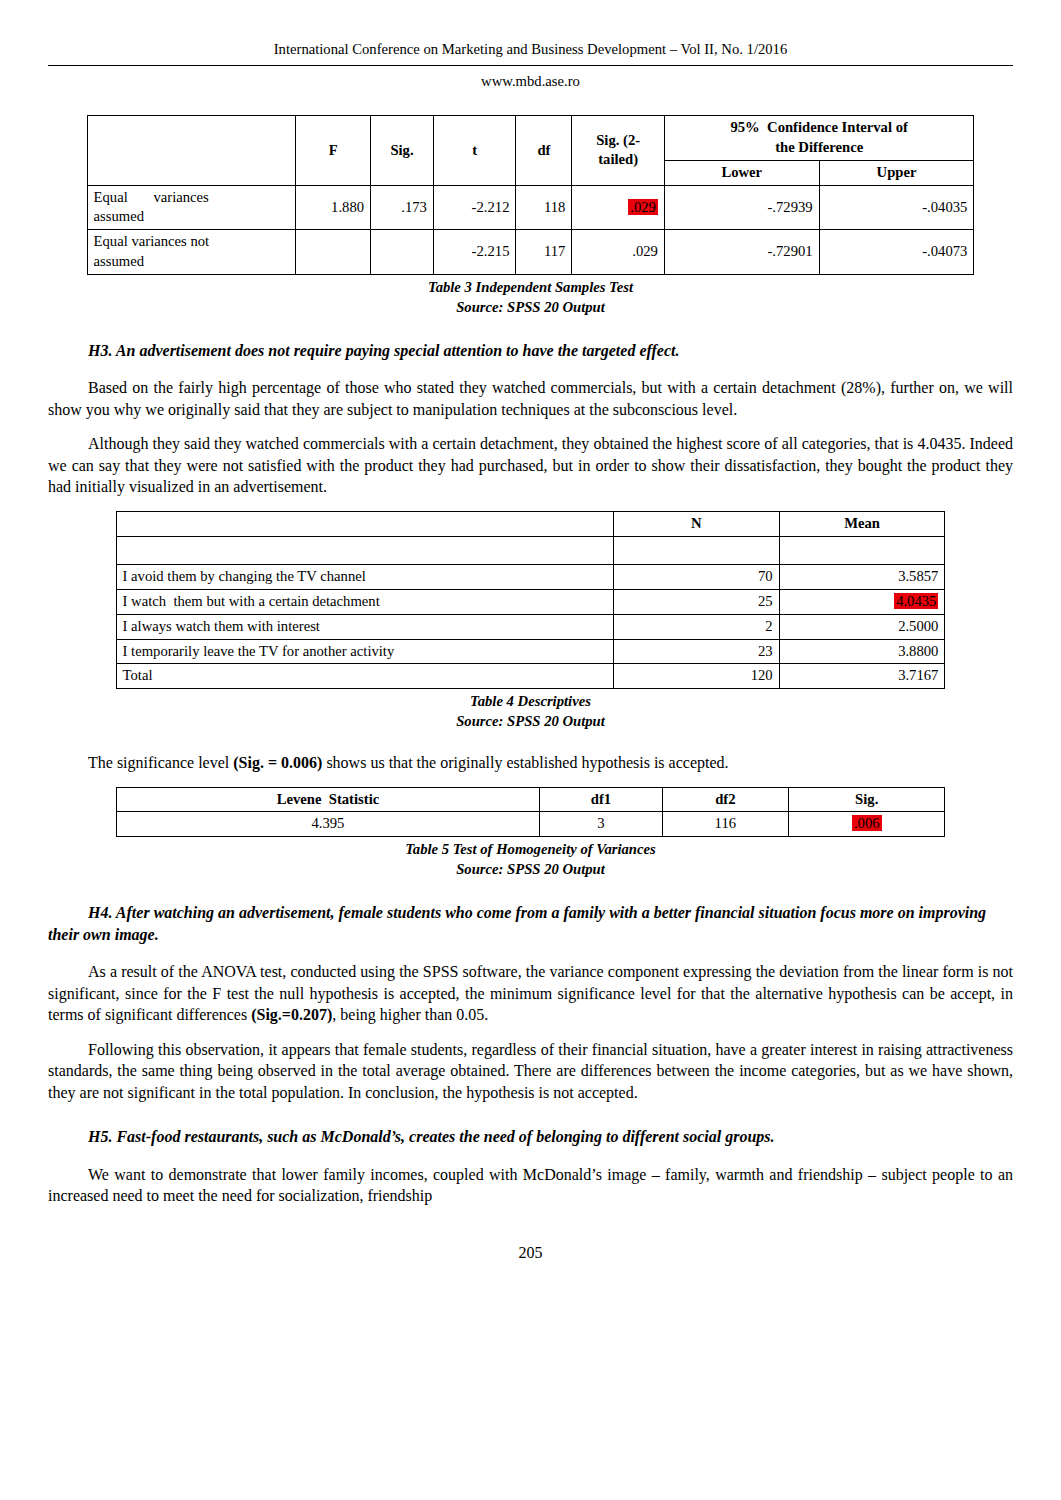International Conference on Marketing and Business Development – Vol II, No. 1/2016
www.mbd.ase.ro
| | F | Sig. | t | df | Sig. (2- tailed) | 95% Confidence Interval of the Difference |
| --- | --- | --- | --- | --- | --- | --- |
| Lower | Upper |
| Equal variances assumed | 1.880 | .173 | -2.212 | 118 | .029 | -.72939 | -.04035 |
| Equal variances not assumed | | | -2.215 | 117 | .029 | -.72901 | -.04073 |
Table 3 Independent Samples Test
Source: SPSS 20 Output
H3. An advertisement does not require paying special attention to have the targeted effect.
Based on the fairly high percentage of those who stated they watched commercials, but with a certain detachment (28%), further on, we will show you why we originally said that they are subject to manipulation techniques at the subconscious level.
Although they said they watched commercials with a certain detachment, they obtained the highest score of all categories, that is 4.0435. Indeed we can say that they were not satisfied with the product they had purchased, but in order to show their dissatisfaction, they bought the product they had initially visualized in an advertisement.
| | N | Mean |
| --- | --- | --- |
| I avoid them by changing the TV channel | 70 | 3.5857 |
| I watch them but with a certain detachment | 25 | 4.0435 |
| I always watch them with interest | 2 | 2.5000 |
| I temporarily leave the TV for another activity | 23 | 3.8800 |
| Total | 120 | 3.7167 |
Table 4 Descriptives
Source: SPSS 20 Output
The significance level (Sig. = 0.006) shows us that the originally established hypothesis is accepted.
| Levene Statistic | df1 | df2 | Sig. |
| --- | --- | --- | --- |
| 4.395 | 3 | 116 | .006 |
Table 5 Test of Homogeneity of Variances
Source: SPSS 20 Output
H4. After watching an advertisement, female students who come from a family with a better financial situation focus more on improving their own image.
As a result of the ANOVA test, conducted using the SPSS software, the variance component expressing the deviation from the linear form is not significant, since for the F test the null hypothesis is accepted, the minimum significance level for that the alternative hypothesis can be accept, in terms of significant differences (Sig.=0.207), being higher than 0.05.
Following this observation, it appears that female students, regardless of their financial situation, have a greater interest in raising attractiveness standards, the same thing being observed in the total average obtained. There are differences between the income categories, but as we have shown, they are not significant in the total population. In conclusion, the hypothesis is not accepted.
H5. Fast-food restaurants, such as McDonald’s, creates the need of belonging to different social groups.
We want to demonstrate that lower family incomes, coupled with McDonald’s image – family, warmth and friendship – subject people to an increased need to meet the need for socialization, friendship
205